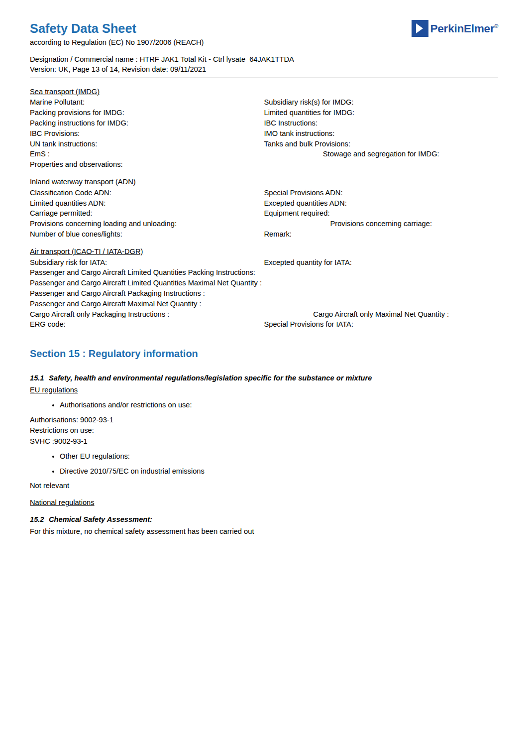Safety Data Sheet
according to Regulation (EC) No 1907/2006 (REACH)
Designation / Commercial name : HTRF JAK1 Total Kit - Ctrl lysate 64JAK1TTDA
Version: UK, Page 13 of 14, Revision date: 09/11/2021
PerkinElmer®
Sea transport (IMDG)
| Marine Pollutant: | Subsidiary risk(s) for IMDG: |
| Packing provisions for IMDG: | Limited quantities for IMDG: |
| Packing instructions for IMDG: | IBC Instructions: |
| IBC Provisions: | IMO tank instructions: |
| UN tank instructions: | Tanks and bulk Provisions: |
| EmS : | Stowage and segregation for IMDG: |
| Properties and observations: |
Inland waterway transport (ADN)
| Classification Code ADN: | Special Provisions ADN: |
| Limited quantities ADN: | Excepted quantities ADN: |
| Carriage permitted: | Equipment required: |
| Provisions concerning loading and unloading: | Provisions concerning carriage: |
| Number of blue cones/lights: | Remark: |
Air transport (ICAO-TI / IATA-DGR)
| Subsidiary risk for IATA: | Excepted quantity for IATA: |
| Passenger and Cargo Aircraft Limited Quantities Packing Instructions: |
| Passenger and Cargo Aircraft Limited Quantities Maximal Net Quantity : |
| Passenger and Cargo Aircraft Packaging Instructions : |
| Passenger and Cargo Aircraft Maximal Net Quantity : |
| Cargo Aircraft only Packaging Instructions : | Cargo Aircraft only Maximal Net Quantity : |
| ERG code: | Special Provisions for IATA: |
Section 15 : Regulatory information
15.1 Safety, health and environmental regulations/legislation specific for the substance or mixture
EU regulations
Authorisations and/or restrictions on use:
Authorisations: 9002-93-1
Restrictions on use:
SVHC :9002-93-1
Other EU regulations:
Directive 2010/75/EC on industrial emissions
Not relevant
National regulations
15.2 Chemical Safety Assessment:
For this mixture, no chemical safety assessment has been carried out